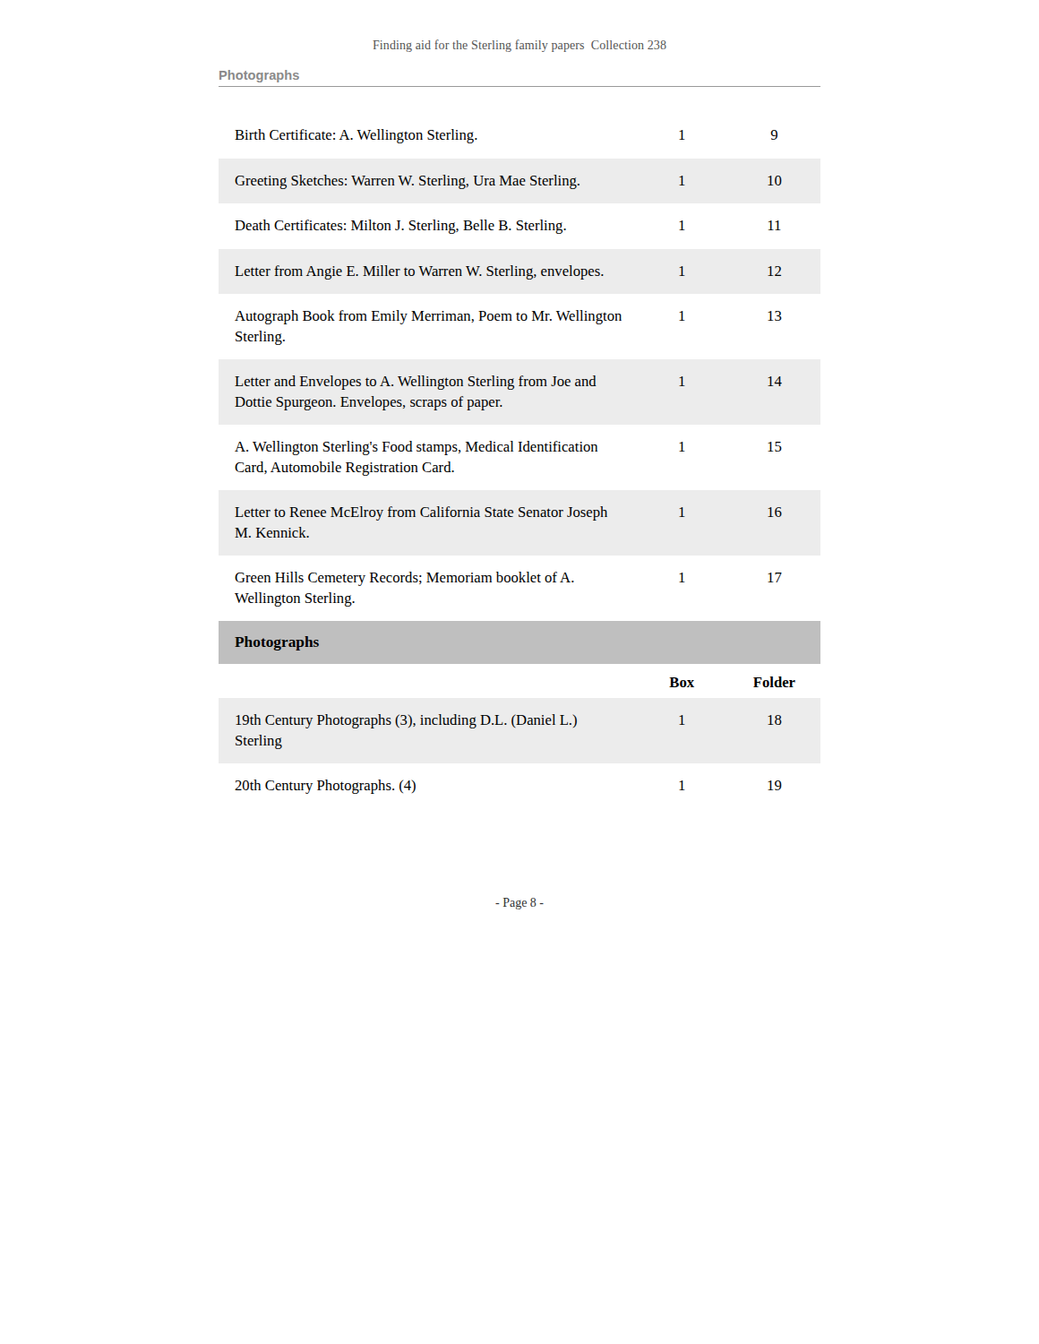Finding aid for the Sterling family papers Collection 238
Photographs
| Birth Certificate: A. Wellington Sterling. | 1 | 9 |
| Greeting Sketches: Warren W. Sterling, Ura Mae Sterling. | 1 | 10 |
| Death Certificates: Milton J. Sterling, Belle B. Sterling. | 1 | 11 |
| Letter from Angie E. Miller to Warren W. Sterling, envelopes. | 1 | 12 |
| Autograph Book from Emily Merriman, Poem to Mr. Wellington Sterling. | 1 | 13 |
| Letter and Envelopes to A. Wellington Sterling from Joe and Dottie Spurgeon. Envelopes, scraps of paper. | 1 | 14 |
| A. Wellington Sterling's Food stamps, Medical Identification Card, Automobile Registration Card. | 1 | 15 |
| Letter to Renee McElroy from California State Senator Joseph M. Kennick. | 1 | 16 |
| Green Hills Cemetery Records; Memoriam booklet of A. Wellington Sterling. | 1 | 17 |
| Photographs |
| | Box | Folder |
| 19th Century Photographs (3), including D.L. (Daniel L.) Sterling | 1 | 18 |
| 20th Century Photographs. (4) | 1 | 19 |
- Page 8 -